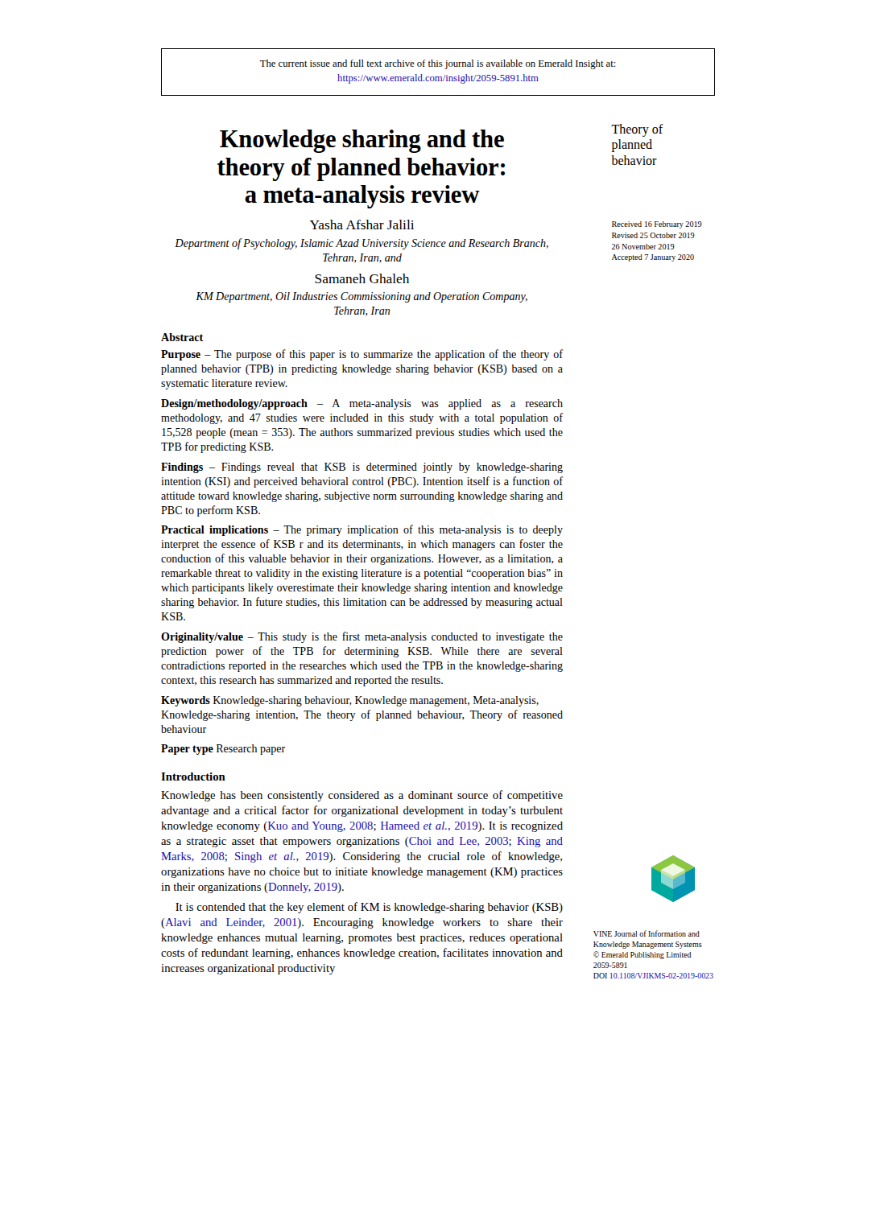The current issue and full text archive of this journal is available on Emerald Insight at:
https://www.emerald.com/insight/2059-5891.htm
Theory of
planned
behavior
Received 16 February 2019
Revised 25 October 2019
26 November 2019
Accepted 7 January 2020
Knowledge sharing and the
theory of planned behavior:
a meta-analysis review
Yasha Afshar Jalili
Department of Psychology, Islamic Azad University Science and Research Branch,
Tehran, Iran, and
Samaneh Ghaleh
KM Department, Oil Industries Commissioning and Operation Company,
Tehran, Iran
Abstract
Purpose – The purpose of this paper is to summarize the application of the theory of planned behavior (TPB) in predicting knowledge sharing behavior (KSB) based on a systematic literature review.
Design/methodology/approach – A meta-analysis was applied as a research methodology, and 47 studies were included in this study with a total population of 15,528 people (mean = 353). The authors summarized previous studies which used the TPB for predicting KSB.
Findings – Findings reveal that KSB is determined jointly by knowledge-sharing intention (KSI) and perceived behavioral control (PBC). Intention itself is a function of attitude toward knowledge sharing, subjective norm surrounding knowledge sharing and PBC to perform KSB.
Practical implications – The primary implication of this meta-analysis is to deeply interpret the essence of KSB r and its determinants, in which managers can foster the conduction of this valuable behavior in their organizations. However, as a limitation, a remarkable threat to validity in the existing literature is a potential “cooperation bias” in which participants likely overestimate their knowledge sharing intention and knowledge sharing behavior. In future studies, this limitation can be addressed by measuring actual KSB.
Originality/value – This study is the first meta-analysis conducted to investigate the prediction power of the TPB for determining KSB. While there are several contradictions reported in the researches which used the TPB in the knowledge-sharing context, this research has summarized and reported the results.
Keywords Knowledge-sharing behaviour, Knowledge management, Meta-analysis,
Knowledge-sharing intention, The theory of planned behaviour, Theory of reasoned behaviour
Paper type Research paper
Introduction
Knowledge has been consistently considered as a dominant source of competitive advantage and a critical factor for organizational development in today’s turbulent knowledge economy (Kuo and Young, 2008; Hameed et al., 2019). It is recognized as a strategic asset that empowers organizations (Choi and Lee, 2003; King and Marks, 2008; Singh et al., 2019). Considering the crucial role of knowledge, organizations have no choice but to initiate knowledge management (KM) practices in their organizations (Donnely, 2019).
It is contended that the key element of KM is knowledge-sharing behavior (KSB) (Alavi and Leinder, 2001). Encouraging knowledge workers to share their knowledge enhances mutual learning, promotes best practices, reduces operational costs of redundant learning, enhances knowledge creation, facilitates innovation and increases organizational productivity
VINE Journal of Information and
Knowledge Management Systems
© Emerald Publishing Limited
2059-5891
DOI 10.1108/VJIKMS-02-2019-0023